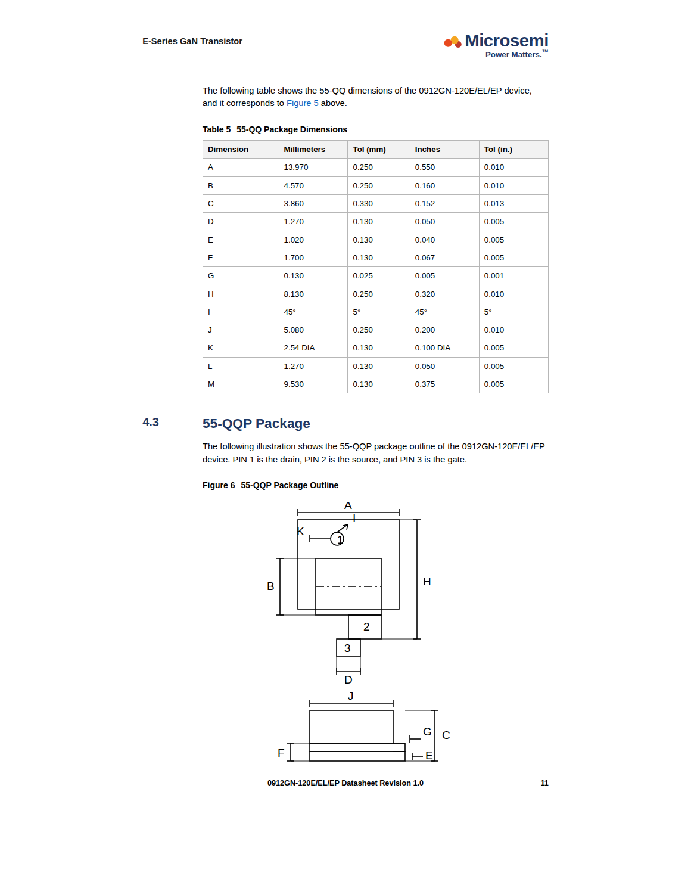E-Series GaN Transistor
Microsemi
Power Matters.™
The following table shows the 55-QQ dimensions of the 0912GN-120E/EL/EP device, and it corresponds to Figure 5 above.
Table 555-QQ Package Dimensions
| Dimension | Millimeters | Tol (mm) | Inches | Tol (in.) |
| --- | --- | --- | --- | --- |
| A | 13.970 | 0.250 | 0.550 | 0.010 |
| B | 4.570 | 0.250 | 0.160 | 0.010 |
| C | 3.860 | 0.330 | 0.152 | 0.013 |
| D | 1.270 | 0.130 | 0.050 | 0.005 |
| E | 1.020 | 0.130 | 0.040 | 0.005 |
| F | 1.700 | 0.130 | 0.067 | 0.005 |
| G | 0.130 | 0.025 | 0.005 | 0.001 |
| H | 8.130 | 0.250 | 0.320 | 0.010 |
| I | 45° | 5° | 45° | 5° |
| J | 5.080 | 0.250 | 0.200 | 0.010 |
| K | 2.54 DIA | 0.130 | 0.100 DIA | 0.005 |
| L | 1.270 | 0.130 | 0.050 | 0.005 |
| M | 9.530 | 0.130 | 0.375 | 0.005 |
4.3
55-QQP Package
The following illustration shows the 55-QQP package outline of the 0912GN-120E/EL/EP device. PIN 1 is the drain, PIN 2 is the source, and PIN 3 is the gate.
Figure 655-QQP Package Outline
A B H D K I 1 2 3 J C G E F
0912GN-120E/EL/EP Datasheet Revision 1.0
11